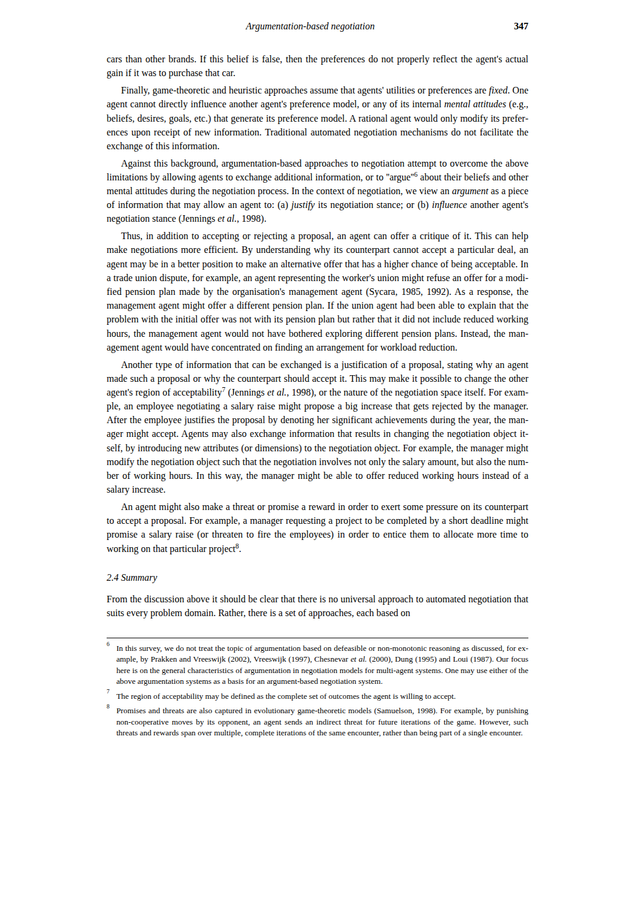Argumentation-based negotiation 347
cars than other brands. If this belief is false, then the preferences do not properly reflect the agent's actual gain if it was to purchase that car.
Finally, game-theoretic and heuristic approaches assume that agents' utilities or preferences are fixed. One agent cannot directly influence another agent's preference model, or any of its internal mental attitudes (e.g., beliefs, desires, goals, etc.) that generate its preference model. A rational agent would only modify its preferences upon receipt of new information. Traditional automated negotiation mechanisms do not facilitate the exchange of this information.
Against this background, argumentation-based approaches to negotiation attempt to overcome the above limitations by allowing agents to exchange additional information, or to ''argue''6 about their beliefs and other mental attitudes during the negotiation process. In the context of negotiation, we view an argument as a piece of information that may allow an agent to: (a) justify its negotiation stance; or (b) influence another agent's negotiation stance (Jennings et al., 1998).
Thus, in addition to accepting or rejecting a proposal, an agent can offer a critique of it. This can help make negotiations more efficient. By understanding why its counterpart cannot accept a particular deal, an agent may be in a better position to make an alternative offer that has a higher chance of being acceptable. In a trade union dispute, for example, an agent representing the worker's union might refuse an offer for a modified pension plan made by the organisation's management agent (Sycara, 1985, 1992). As a response, the management agent might offer a different pension plan. If the union agent had been able to explain that the problem with the initial offer was not with its pension plan but rather that it did not include reduced working hours, the management agent would not have bothered exploring different pension plans. Instead, the management agent would have concentrated on finding an arrangement for workload reduction.
Another type of information that can be exchanged is a justification of a proposal, stating why an agent made such a proposal or why the counterpart should accept it. This may make it possible to change the other agent's region of acceptability7 (Jennings et al., 1998), or the nature of the negotiation space itself. For example, an employee negotiating a salary raise might propose a big increase that gets rejected by the manager. After the employee justifies the proposal by denoting her significant achievements during the year, the manager might accept. Agents may also exchange information that results in changing the negotiation object itself, by introducing new attributes (or dimensions) to the negotiation object. For example, the manager might modify the negotiation object such that the negotiation involves not only the salary amount, but also the number of working hours. In this way, the manager might be able to offer reduced working hours instead of a salary increase.
An agent might also make a threat or promise a reward in order to exert some pressure on its counterpart to accept a proposal. For example, a manager requesting a project to be completed by a short deadline might promise a salary raise (or threaten to fire the employees) in order to entice them to allocate more time to working on that particular project8.
2.4 Summary
From the discussion above it should be clear that there is no universal approach to automated negotiation that suits every problem domain. Rather, there is a set of approaches, each based on
6 In this survey, we do not treat the topic of argumentation based on defeasible or non-monotonic reasoning as discussed, for example, by Prakken and Vreeswijk (2002), Vreeswijk (1997), Chesnevar et al. (2000), Dung (1995) and Loui (1987). Our focus here is on the general characteristics of argumentation in negotiation models for multi-agent systems. One may use either of the above argumentation systems as a basis for an argument-based negotiation system.
7 The region of acceptability may be defined as the complete set of outcomes the agent is willing to accept.
8 Promises and threats are also captured in evolutionary game-theoretic models (Samuelson, 1998). For example, by punishing non-cooperative moves by its opponent, an agent sends an indirect threat for future iterations of the game. However, such threats and rewards span over multiple, complete iterations of the same encounter, rather than being part of a single encounter.